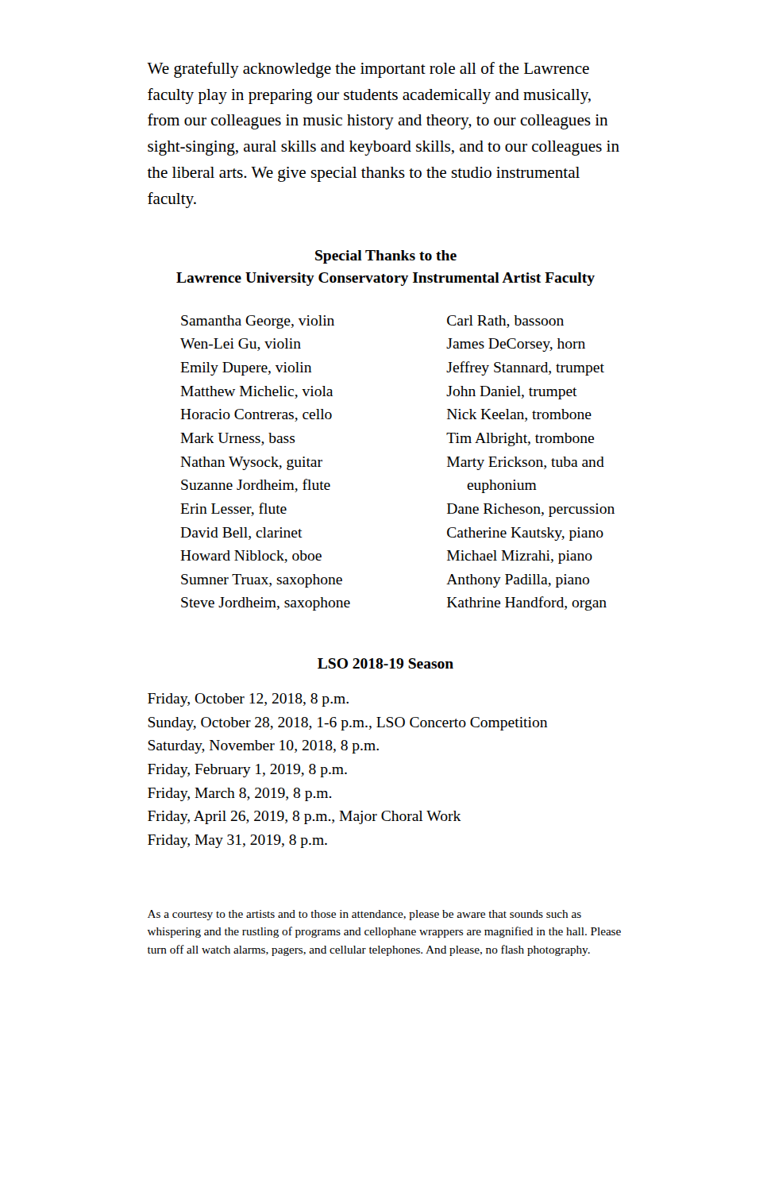We gratefully acknowledge the important role all of the Lawrence faculty play in preparing our students academically and musically, from our colleagues in music history and theory, to our colleagues in sight-singing, aural skills and keyboard skills, and to our colleagues in the liberal arts. We give special thanks to the studio instrumental faculty.
Special Thanks to the
Lawrence University Conservatory Instrumental Artist Faculty
Samantha George, violin
Wen-Lei Gu, violin
Emily Dupere, violin
Matthew Michelic, viola
Horacio Contreras, cello
Mark Urness, bass
Nathan Wysock, guitar
Suzanne Jordheim, flute
Erin Lesser, flute
David Bell, clarinet
Howard Niblock, oboe
Sumner Truax, saxophone
Steve Jordheim, saxophone
Carl Rath, bassoon
James DeCorsey, horn
Jeffrey Stannard, trumpet
John Daniel, trumpet
Nick Keelan, trombone
Tim Albright, trombone
Marty Erickson, tuba and
euphonium
Dane Richeson, percussion
Catherine Kautsky, piano
Michael Mizrahi, piano
Anthony Padilla, piano
Kathrine Handford, organ
LSO 2018-19 Season
Friday, October 12, 2018, 8 p.m.
Sunday, October 28, 2018, 1-6 p.m., LSO Concerto Competition
Saturday, November 10, 2018, 8 p.m.
Friday, February 1, 2019, 8 p.m.
Friday, March 8, 2019, 8 p.m.
Friday, April 26, 2019, 8 p.m., Major Choral Work
Friday, May 31, 2019, 8 p.m.
As a courtesy to the artists and to those in attendance, please be aware that sounds such as whispering and the rustling of programs and cellophane wrappers are magnified in the hall. Please turn off all watch alarms, pagers, and cellular telephones. And please, no flash photography.